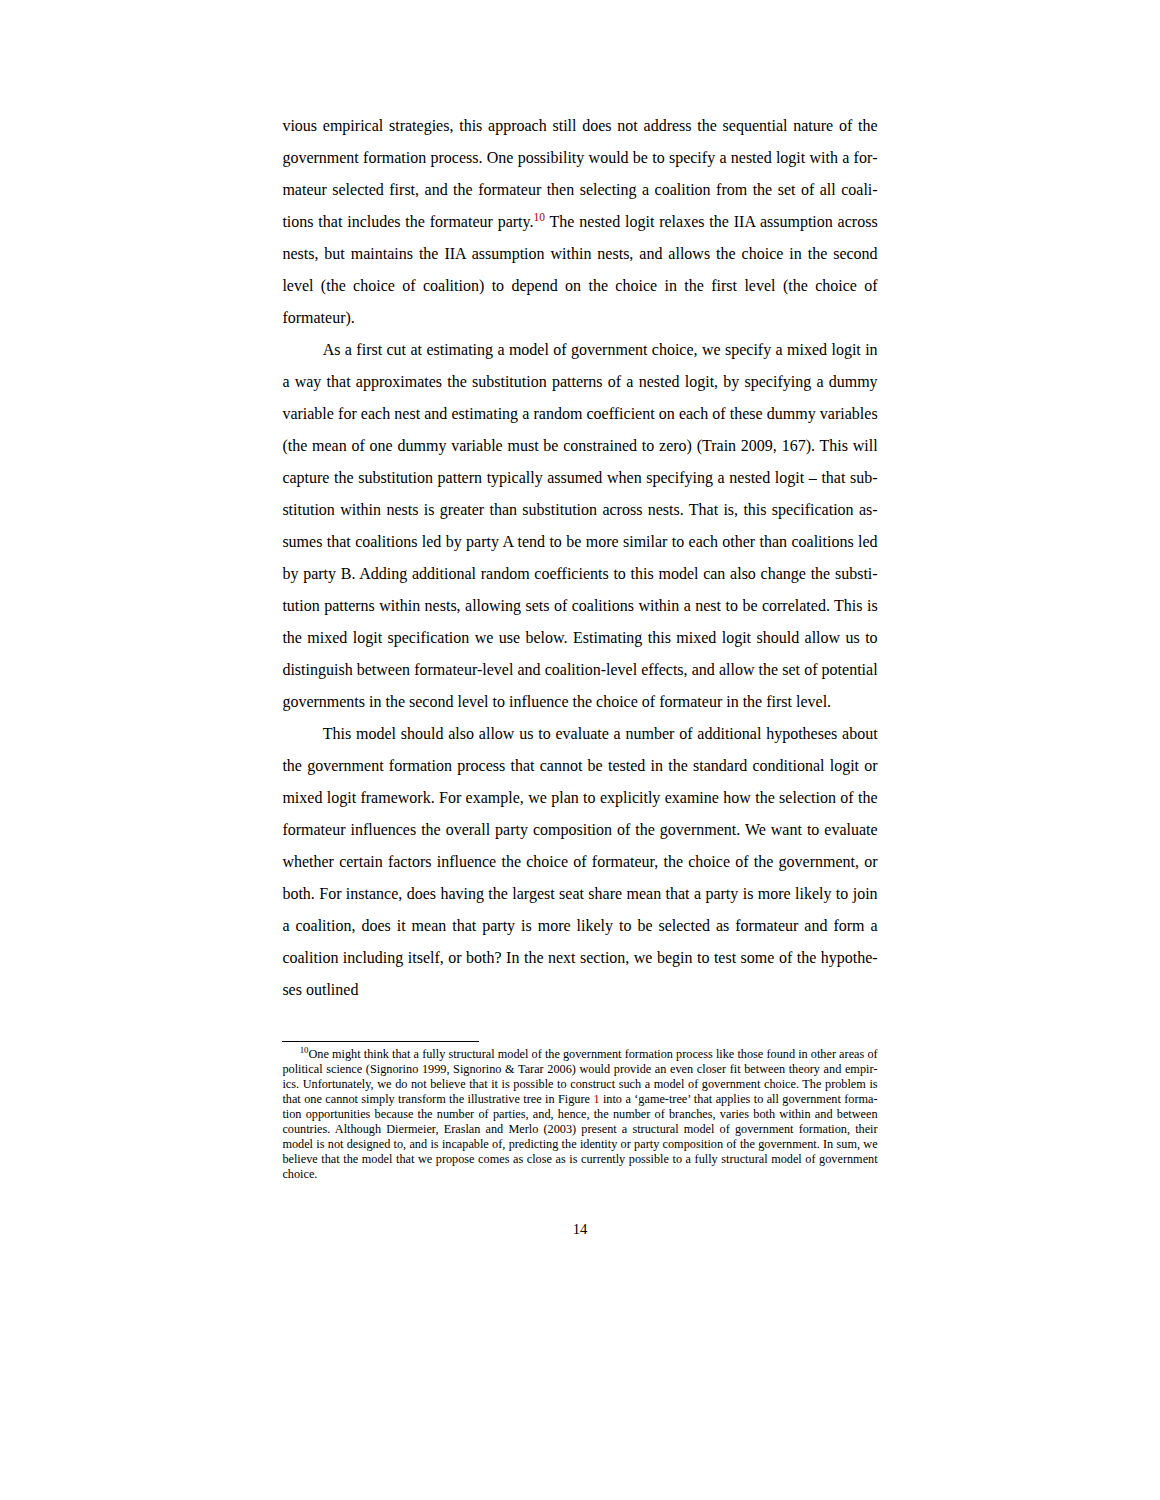vious empirical strategies, this approach still does not address the sequential nature of the government formation process. One possibility would be to specify a nested logit with a formateur selected first, and the formateur then selecting a coalition from the set of all coalitions that includes the formateur party.10 The nested logit relaxes the IIA assumption across nests, but maintains the IIA assumption within nests, and allows the choice in the second level (the choice of coalition) to depend on the choice in the first level (the choice of formateur).
As a first cut at estimating a model of government choice, we specify a mixed logit in a way that approximates the substitution patterns of a nested logit, by specifying a dummy variable for each nest and estimating a random coefficient on each of these dummy variables (the mean of one dummy variable must be constrained to zero) (Train 2009, 167). This will capture the substitution pattern typically assumed when specifying a nested logit – that substitution within nests is greater than substitution across nests. That is, this specification assumes that coalitions led by party A tend to be more similar to each other than coalitions led by party B. Adding additional random coefficients to this model can also change the substitution patterns within nests, allowing sets of coalitions within a nest to be correlated. This is the mixed logit specification we use below. Estimating this mixed logit should allow us to distinguish between formateur-level and coalition-level effects, and allow the set of potential governments in the second level to influence the choice of formateur in the first level.
This model should also allow us to evaluate a number of additional hypotheses about the government formation process that cannot be tested in the standard conditional logit or mixed logit framework. For example, we plan to explicitly examine how the selection of the formateur influences the overall party composition of the government. We want to evaluate whether certain factors influence the choice of formateur, the choice of the government, or both. For instance, does having the largest seat share mean that a party is more likely to join a coalition, does it mean that party is more likely to be selected as formateur and form a coalition including itself, or both? In the next section, we begin to test some of the hypotheses outlined
10One might think that a fully structural model of the government formation process like those found in other areas of political science (Signorino 1999, Signorino & Tarar 2006) would provide an even closer fit between theory and empirics. Unfortunately, we do not believe that it is possible to construct such a model of government choice. The problem is that one cannot simply transform the illustrative tree in Figure 1 into a ‘game-tree’ that applies to all government formation opportunities because the number of parties, and, hence, the number of branches, varies both within and between countries. Although Diermeier, Eraslan and Merlo (2003) present a structural model of government formation, their model is not designed to, and is incapable of, predicting the identity or party composition of the government. In sum, we believe that the model that we propose comes as close as is currently possible to a fully structural model of government choice.
14